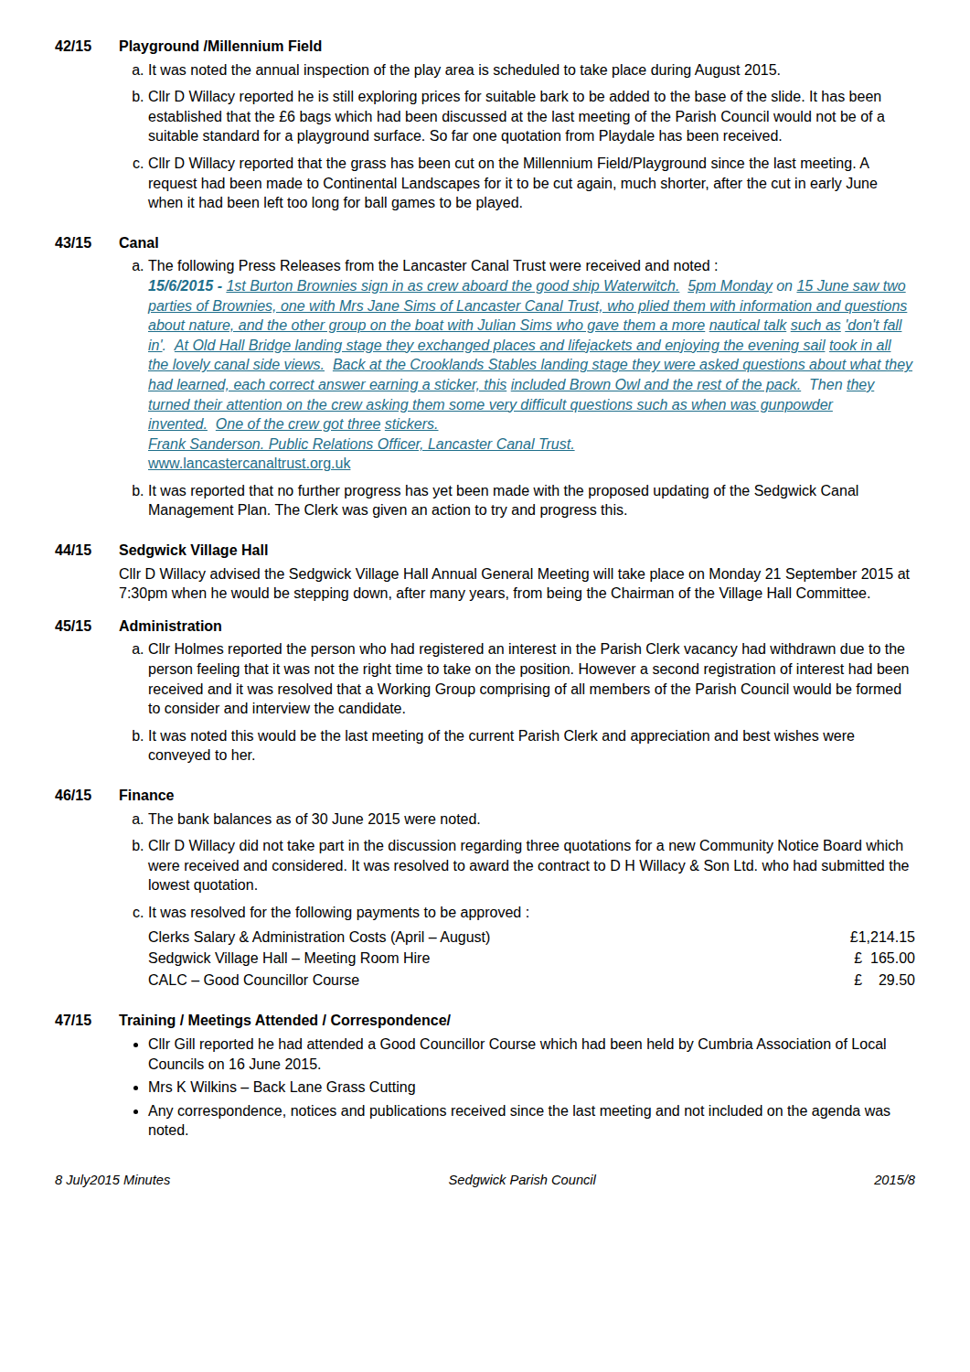42/15
Playground /Millennium Field
It was noted the annual inspection of the play area is scheduled to take place during August 2015.
Cllr D Willacy reported he is still exploring prices for suitable bark to be added to the base of the slide. It has been established that the £6 bags which had been discussed at the last meeting of the Parish Council would not be of a suitable standard for a playground surface. So far one quotation from Playdale has been received.
Cllr D Willacy reported that the grass has been cut on the Millennium Field/Playground since the last meeting. A request had been made to Continental Landscapes for it to be cut again, much shorter, after the cut in early June when it had been left too long for ball games to be played.
43/15
Canal
The following Press Releases from the Lancaster Canal Trust were received and noted :
15/6/2015 - 1st Burton Brownies sign in as crew aboard the good ship Waterwitch. 5pm Monday on 15 June saw two parties of Brownies, one with Mrs Jane Sims of Lancaster Canal Trust, who plied them with information and questions about nature, and the other group on the boat with Julian Sims who gave them a more nautical talk such as 'don't fall in'. At Old Hall Bridge landing stage they exchanged places and lifejackets and enjoying the evening sail took in all the lovely canal side views. Back at the Crooklands Stables landing stage they were asked questions about what they had learned, each correct answer earning a sticker, this included Brown Owl and the rest of the pack. Then they turned their attention on the crew asking them some very difficult questions such as when was gunpowder invented. One of the crew got three stickers.
Frank Sanderson. Public Relations Officer, Lancaster Canal Trust.
www.lancastercanaltrust.org.uk
It was reported that no further progress has yet been made with the proposed updating of the Sedgwick Canal Management Plan. The Clerk was given an action to try and progress this.
44/15
Sedgwick Village Hall
Cllr D Willacy advised the Sedgwick Village Hall Annual General Meeting will take place on Monday 21 September 2015 at 7:30pm when he would be stepping down, after many years, from being the Chairman of the Village Hall Committee.
45/15
Administration
Cllr Holmes reported the person who had registered an interest in the Parish Clerk vacancy had withdrawn due to the person feeling that it was not the right time to take on the position. However a second registration of interest had been received and it was resolved that a Working Group comprising of all members of the Parish Council would be formed to consider and interview the candidate.
It was noted this would be the last meeting of the current Parish Clerk and appreciation and best wishes were conveyed to her.
46/15
Finance
The bank balances as of 30 June 2015 were noted.
Cllr D Willacy did not take part in the discussion regarding three quotations for a new Community Notice Board which were received and considered. It was resolved to award the contract to D H Willacy & Son Ltd. who had submitted the lowest quotation.
It was resolved for the following payments to be approved :
| Clerks Salary & Administration Costs (April – August) | £1,214.15 |
| Sedgwick Village Hall – Meeting Room Hire | £ 165.00 |
| CALC – Good Councillor Course | £ 29.50 |
47/15
Training / Meetings Attended / Correspondence/
Cllr Gill reported he had attended a Good Councillor Course which had been held by Cumbria Association of Local Councils on 16 June 2015.
Mrs K Wilkins – Back Lane Grass Cutting
Any correspondence, notices and publications received since the last meeting and not included on the agenda was noted.
8 July2015 Minutes
Sedgwick Parish Council
2015/8